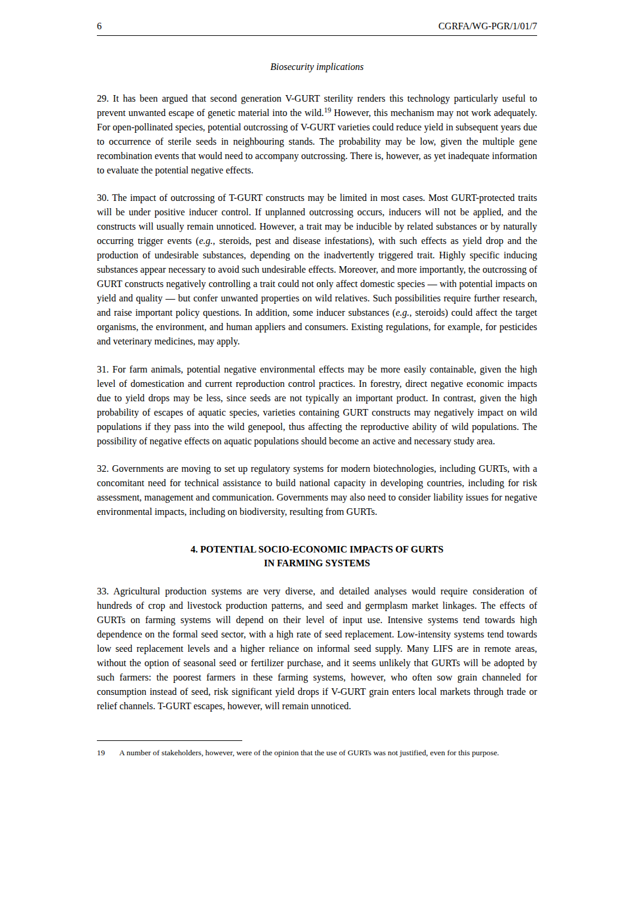6 CGRFA/WG-PGR/1/01/7
Biosecurity implications
29. It has been argued that second generation V-GURT sterility renders this technology particularly useful to prevent unwanted escape of genetic material into the wild.19 However, this mechanism may not work adequately. For open-pollinated species, potential outcrossing of V-GURT varieties could reduce yield in subsequent years due to occurrence of sterile seeds in neighbouring stands. The probability may be low, given the multiple gene recombination events that would need to accompany outcrossing. There is, however, as yet inadequate information to evaluate the potential negative effects.
30. The impact of outcrossing of T-GURT constructs may be limited in most cases. Most GURT-protected traits will be under positive inducer control. If unplanned outcrossing occurs, inducers will not be applied, and the constructs will usually remain unnoticed. However, a trait may be inducible by related substances or by naturally occurring trigger events (e.g., steroids, pest and disease infestations), with such effects as yield drop and the production of undesirable substances, depending on the inadvertently triggered trait. Highly specific inducing substances appear necessary to avoid such undesirable effects. Moreover, and more importantly, the outcrossing of GURT constructs negatively controlling a trait could not only affect domestic species — with potential impacts on yield and quality — but confer unwanted properties on wild relatives. Such possibilities require further research, and raise important policy questions. In addition, some inducer substances (e.g., steroids) could affect the target organisms, the environment, and human appliers and consumers. Existing regulations, for example, for pesticides and veterinary medicines, may apply.
31. For farm animals, potential negative environmental effects may be more easily containable, given the high level of domestication and current reproduction control practices. In forestry, direct negative economic impacts due to yield drops may be less, since seeds are not typically an important product. In contrast, given the high probability of escapes of aquatic species, varieties containing GURT constructs may negatively impact on wild populations if they pass into the wild genepool, thus affecting the reproductive ability of wild populations. The possibility of negative effects on aquatic populations should become an active and necessary study area.
32. Governments are moving to set up regulatory systems for modern biotechnologies, including GURTs, with a concomitant need for technical assistance to build national capacity in developing countries, including for risk assessment, management and communication. Governments may also need to consider liability issues for negative environmental impacts, including on biodiversity, resulting from GURTs.
4. POTENTIAL SOCIO-ECONOMIC IMPACTS OF GURTS
IN FARMING SYSTEMS
33. Agricultural production systems are very diverse, and detailed analyses would require consideration of hundreds of crop and livestock production patterns, and seed and germplasm market linkages. The effects of GURTs on farming systems will depend on their level of input use. Intensive systems tend towards high dependence on the formal seed sector, with a high rate of seed replacement. Low-intensity systems tend towards low seed replacement levels and a higher reliance on informal seed supply. Many LIFS are in remote areas, without the option of seasonal seed or fertilizer purchase, and it seems unlikely that GURTs will be adopted by such farmers: the poorest farmers in these farming systems, however, who often sow grain channeled for consumption instead of seed, risk significant yield drops if V-GURT grain enters local markets through trade or relief channels. T-GURT escapes, however, will remain unnoticed.
19 A number of stakeholders, however, were of the opinion that the use of GURTs was not justified, even for this purpose.